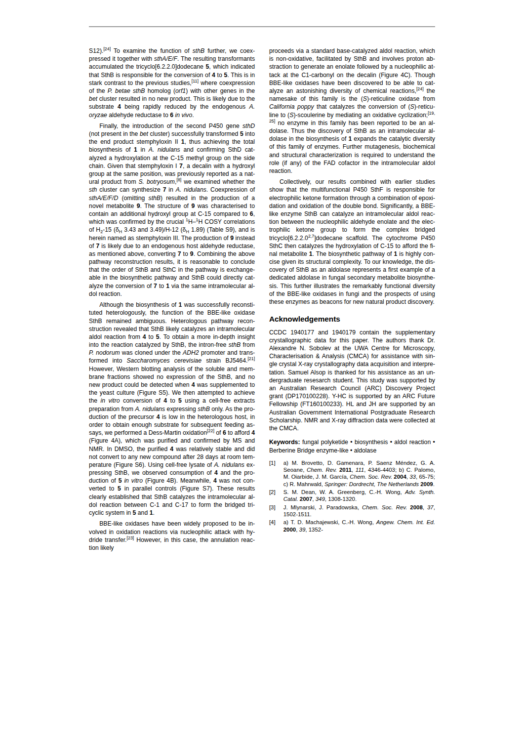S12).[24] To examine the function of sthB further, we coexpressed it together with sthA/E/F. The resulting transformants accumulated the tricyclo[6.2.2.0]dodecane 5, which indicated that SthB is responsible for the conversion of 4 to 5. This is in stark contrast to the previous studies,[11] where coexpression of the P. betae sthB homolog (orf1) with other genes in the bet cluster resulted in no new product. This is likely due to the substrate 4 being rapidly reduced by the endogenous A. oryzae aldehyde reductase to 6 in vivo.
Finally, the introduction of the second P450 gene sthD (not present in the bet cluster) successfully transformed 5 into the end product stemphyloxin II 1, thus achieving the total biosynthesis of 1 in A. nidulans and confirming SthD catalyzed a hydroxylation at the C-15 methyl group on the side chain. Given that stemphyloxin I 7, a decalin with a hydroxyl group at the same position, was previously reported as a natural product from S. botryosum,[8] we examined whether the sth cluster can synthesize 7 in A. nidulans. Coexpression of sthA/E/F/D (omitting sthB) resulted in the production of a novel metabolite 9. The structure of 9 was characterised to contain an additional hydroxyl group at C-15 compared to 6, which was confirmed by the crucial 1H–1H COSY correlations of H2-15 (δH 3.43 and 3.49)/H-12 (δH 1.89) (Table S9), and is herein named as stemphyloxin III. The production of 9 instead of 7 is likely due to an endogenous host aldehyde reductase, as mentioned above, converting 7 to 9. Combining the above pathway reconstruction results, it is reasonable to conclude that the order of SthB and SthC in the pathway is exchangeable in the biosynthetic pathway and SthB could directly catalyze the conversion of 7 to 1 via the same intramolecular aldol reaction.
Although the biosynthesis of 1 was successfully reconstituted heterologously, the function of the BBE-like oxidase SthB remained ambiguous. Heterologous pathway reconstruction revealed that SthB likely catalyzes an intramolecular aldol reaction from 4 to 5. To obtain a more in-depth insight into the reaction catalyzed by SthB, the intron-free sthB from P. nodorum was cloned under the ADH2 promoter and transformed into Saccharomyces cerevisiae strain BJ5464.[21] However, Western blotting analysis of the soluble and membrane fractions showed no expression of the SthB, and no new product could be detected when 4 was supplemented to the yeast culture (Figure S5). We then attempted to achieve the in vitro conversion of 4 to 5 using a cell-free extracts preparation from A. nidulans expressing sthB only. As the production of the precursor 4 is low in the heterologous host, in order to obtain enough substrate for subsequent feeding assays, we performed a Dess-Martin oxidation[22] of 6 to afford 4 (Figure 4A), which was purified and confirmed by MS and NMR. In DMSO, the purified 4 was relatively stable and did not convert to any new compound after 28 days at room temperature (Figure S6). Using cell-free lysate of A. nidulans expressing SthB, we observed consumption of 4 and the production of 5 in vitro (Figure 4B). Meanwhile, 4 was not converted to 5 in parallel controls (Figure S7). These results clearly established that SthB catalyzes the intramolecular aldol reaction between C-1 and C-17 to form the bridged tricyclic system in 5 and 1.
BBE-like oxidases have been widely proposed to be involved in oxidation reactions via nucleophilic attack with hydride transfer.[23] However, in this case, the annulation reaction likely
proceeds via a standard base-catalyzed aldol reaction, which is non-oxidative, facilitated by SthB and involves proton abstraction to generate an enolate followed by a nucleophilic attack at the C1-carbonyl on the decalin (Figure 4C). Though BBE-like oxidases have been discovered to be able to catalyze an astonishing diversity of chemical reactions,[24] the namesake of this family is the (S)-reticuline oxidase from California poppy that catalyzes the conversion of (S)-reticuline to (S)-scoulerine by mediating an oxidative cyclization;[19, 25] no enzyme in this family has been reported to be an aldolase. Thus the discovery of SthB as an intramolecular aldolase in the biosynthesis of 1 expands the catalytic diversity of this family of enzymes. Further mutagenesis, biochemical and structural characterization is required to understand the role (if any) of the FAD cofactor in the intramolecular aldol reaction.
Collectively, our results combined with earlier studies show that the multifunctional P450 SthF is responsible for electrophilic ketone formation through a combination of epoxidation and oxidation of the double bond. Significantly, a BBE-like enzyme SthB can catalyze an intramolecular aldol reaction between the nucleophilic aldehyde enolate and the electrophilic ketone group to form the complex bridged tricyclo[6.2.2.02,7]dodecane scaffold. The cytochrome P450 SthC then catalyzes the hydroxylation of C-15 to afford the final metabolite 1. The biosynthetic pathway of 1 is highly concise given its structural complexity. To our knowledge, the discovery of SthB as an aldolase represents a first example of a dedicated aldolase in fungal secondary metabolite biosynthesis. This further illustrates the remarkably functional diversity of the BBE-like oxidases in fungi and the prospects of using these enzymes as beacons for new natural product discovery.
Acknowledgements
CCDC 1940177 and 1940179 contain the supplementary crystallographic data for this paper. The authors thank Dr. Alexandre N. Sobolev at the UWA Centre for Microscopy, Characterisation & Analysis (CMCA) for assistance with single crystal X-ray crystallography data acquisition and interpretation. Samuel Alsop is thanked for his assistance as an undergraduate resesarch student. This study was supported by an Australian Research Council (ARC) Discovery Project grant (DP170100228). Y-HC is supported by an ARC Future Fellowship (FT160100233). HL and JH are supported by an Australian Government International Postgraduate Research Scholarship. NMR and X-ray diffraction data were collected at the CMCA.
Keywords: fungal polyketide • biosynthesis • aldol reaction • Berberine Bridge enzyme-like • aldolase
[1]
a) M. Brovetto, D. Gamenara, P. Saenz Méndez, G. A. Seoane, Chem. Rev. 2011, 111, 4346-4403; b) C. Palomo, M. Oiarbide, J. M. García, Chem. Soc. Rev. 2004, 33, 65-75; c) R. Mahrwald, Springer: Dordrecht, The Netherlands 2009.
[2]
S. M. Dean, W. A. Greenberg, C.-H. Wong, Adv. Synth. Catal. 2007, 349, 1308-1320.
[3]
J. Mlynarski, J. Paradowska, Chem. Soc. Rev. 2008, 37, 1502-1511.
[4]
a) T. D. Machajewski, C.-H. Wong, Angew. Chem. Int. Ed. 2000, 39, 1352-